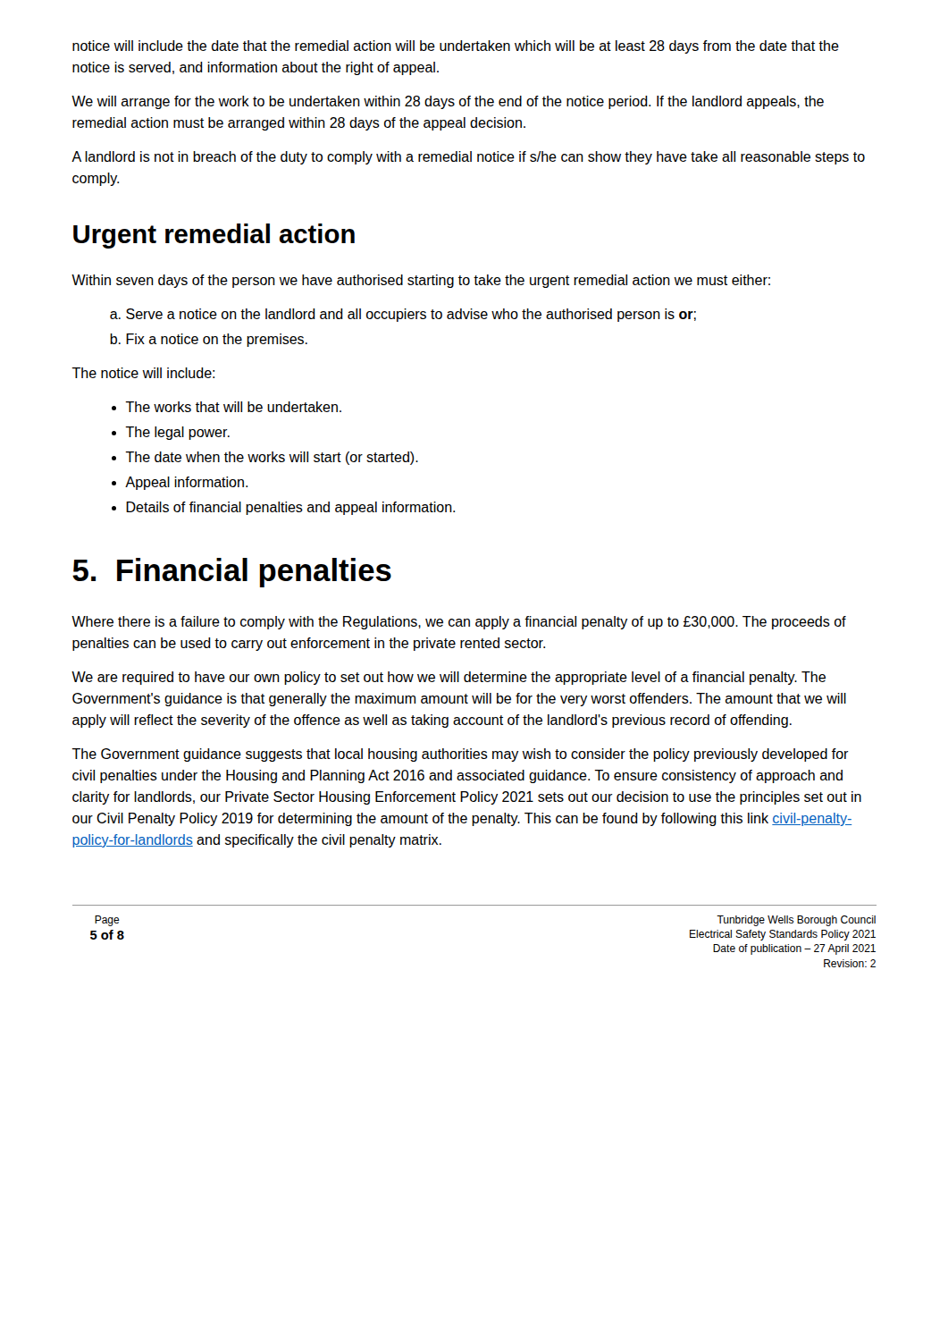notice will include the date that the remedial action will be undertaken which will be at least 28 days from the date that the notice is served, and information about the right of appeal.
We will arrange for the work to be undertaken within 28 days of the end of the notice period. If the landlord appeals, the remedial action must be arranged within 28 days of the appeal decision.
A landlord is not in breach of the duty to comply with a remedial notice if s/he can show they have take all reasonable steps to comply.
Urgent remedial action
Within seven days of the person we have authorised starting to take the urgent remedial action we must either:
Serve a notice on the landlord and all occupiers to advise who the authorised person is or;
Fix a notice on the premises.
The notice will include:
The works that will be undertaken.
The legal power.
The date when the works will start (or started).
Appeal information.
Details of financial penalties and appeal information.
5. Financial penalties
Where there is a failure to comply with the Regulations, we can apply a financial penalty of up to £30,000. The proceeds of penalties can be used to carry out enforcement in the private rented sector.
We are required to have our own policy to set out how we will determine the appropriate level of a financial penalty. The Government's guidance is that generally the maximum amount will be for the very worst offenders. The amount that we will apply will reflect the severity of the offence as well as taking account of the landlord's previous record of offending.
The Government guidance suggests that local housing authorities may wish to consider the policy previously developed for civil penalties under the Housing and Planning Act 2016 and associated guidance. To ensure consistency of approach and clarity for landlords, our Private Sector Housing Enforcement Policy 2021 sets out our decision to use the principles set out in our Civil Penalty Policy 2019 for determining the amount of the penalty. This can be found by following this link civil-penalty-policy-for-landlords and specifically the civil penalty matrix.
Page 5 of 8
Tunbridge Wells Borough Council
Electrical Safety Standards Policy 2021
Date of publication – 27 April 2021
Revision: 2